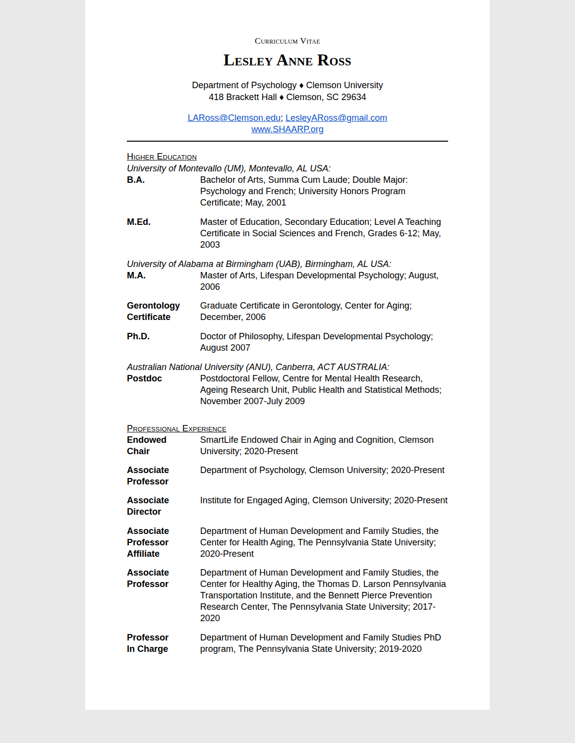Curriculum Vitae
Lesley Anne Ross
Department of Psychology ♦ Clemson University
418 Brackett Hall ♦ Clemson, SC 29634
LARoss@Clemson.edu; LesleyARoss@gmail.com
www.SHAARP.org
Higher Education
University of Montevallo (UM), Montevallo, AL USA:
| B.A. | Bachelor of Arts, Summa Cum Laude; Double Major: Psychology and French; University Honors Program Certificate; May, 2001 |
| M.Ed. | Master of Education, Secondary Education; Level A Teaching Certificate in Social Sciences and French, Grades 6-12; May, 2003 |
University of Alabama at Birmingham (UAB), Birmingham, AL USA:
| M.A. | Master of Arts, Lifespan Developmental Psychology; August, 2006 |
| Gerontology Certificate | Graduate Certificate in Gerontology, Center for Aging; December, 2006 |
| Ph.D. | Doctor of Philosophy, Lifespan Developmental Psychology; August 2007 |
Australian National University (ANU), Canberra, ACT AUSTRALIA:
| Postdoc | Postdoctoral Fellow, Centre for Mental Health Research, Ageing Research Unit, Public Health and Statistical Methods; November 2007-July 2009 |
Professional Experience
| Endowed Chair | SmartLife Endowed Chair in Aging and Cognition, Clemson University; 2020-Present |
| Associate Professor | Department of Psychology, Clemson University; 2020-Present |
| Associate Director | Institute for Engaged Aging, Clemson University; 2020-Present |
| Associate Professor Affiliate | Department of Human Development and Family Studies, the Center for Health Aging, The Pennsylvania State University; 2020-Present |
| Associate Professor | Department of Human Development and Family Studies, the Center for Healthy Aging, the Thomas D. Larson Pennsylvania Transportation Institute, and the Bennett Pierce Prevention Research Center, The Pennsylvania State University; 2017-2020 |
| Professor In Charge | Department of Human Development and Family Studies PhD program, The Pennsylvania State University; 2019-2020 |